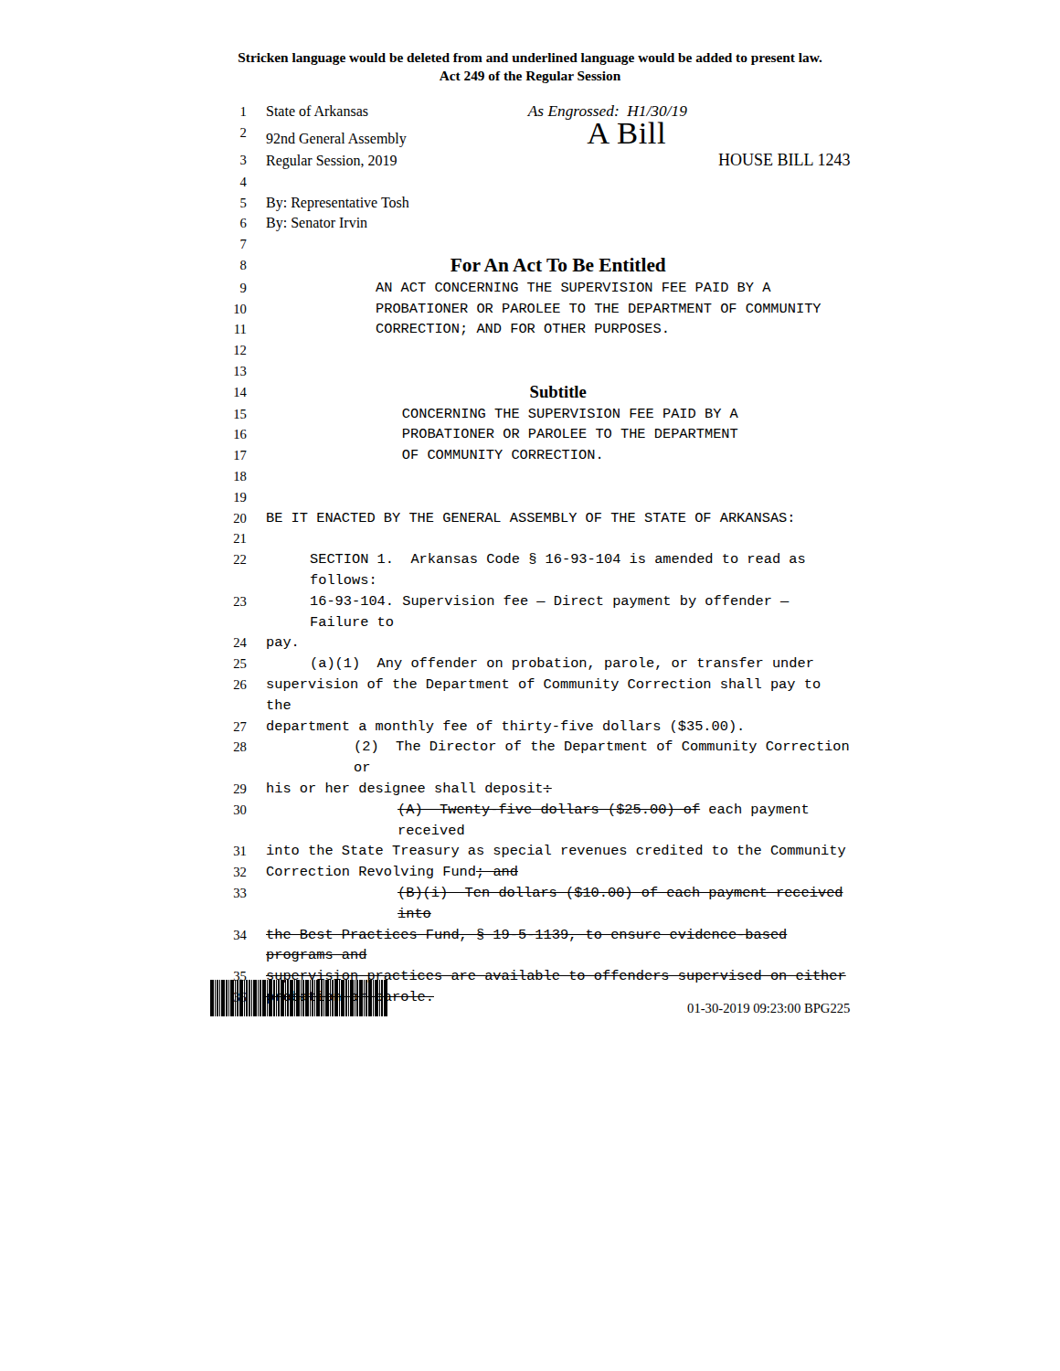Stricken language would be deleted from and underlined language would be added to present law. Act 249 of the Regular Session
1
State of Arkansas
As Engrossed: H1/30/19
2
92nd General Assembly
A Bill
3
Regular Session, 2019
HOUSE BILL 1243
4
5
By: Representative Tosh
6
By: Senator Irvin
7
8
For An Act To Be Entitled
9
AN ACT CONCERNING THE SUPERVISION FEE PAID BY A
10
PROBATIONER OR PAROLEE TO THE DEPARTMENT OF COMMUNITY
11
CORRECTION; AND FOR OTHER PURPOSES.
12
13
14
Subtitle
15
CONCERNING THE SUPERVISION FEE PAID BY A
16
PROBATIONER OR PAROLEE TO THE DEPARTMENT
17
OF COMMUNITY CORRECTION.
18
19
20
BE IT ENACTED BY THE GENERAL ASSEMBLY OF THE STATE OF ARKANSAS:
21
22
SECTION 1. Arkansas Code § 16-93-104 is amended to read as follows:
23
16-93-104. Supervision fee — Direct payment by offender — Failure to
24
pay.
25
(a)(1) Any offender on probation, parole, or transfer under
26
supervision of the Department of Community Correction shall pay to the
27
department a monthly fee of thirty-five dollars ($35.00).
28
(2) The Director of the Department of Community Correction or
29
his or her designee shall deposit:
30
(A) Twenty-five dollars ($25.00) of each payment received
31
into the State Treasury as special revenues credited to the Community
32
Correction Revolving Fund; and
33
(B)(i) Ten dollars ($10.00) of each payment received into
34
the Best Practices Fund, § 19-5-1139, to ensure evidence-based programs and
35
supervision practices are available to offenders supervised on either
36
probation or parole.
01-30-2019 09:23:00 BPG225